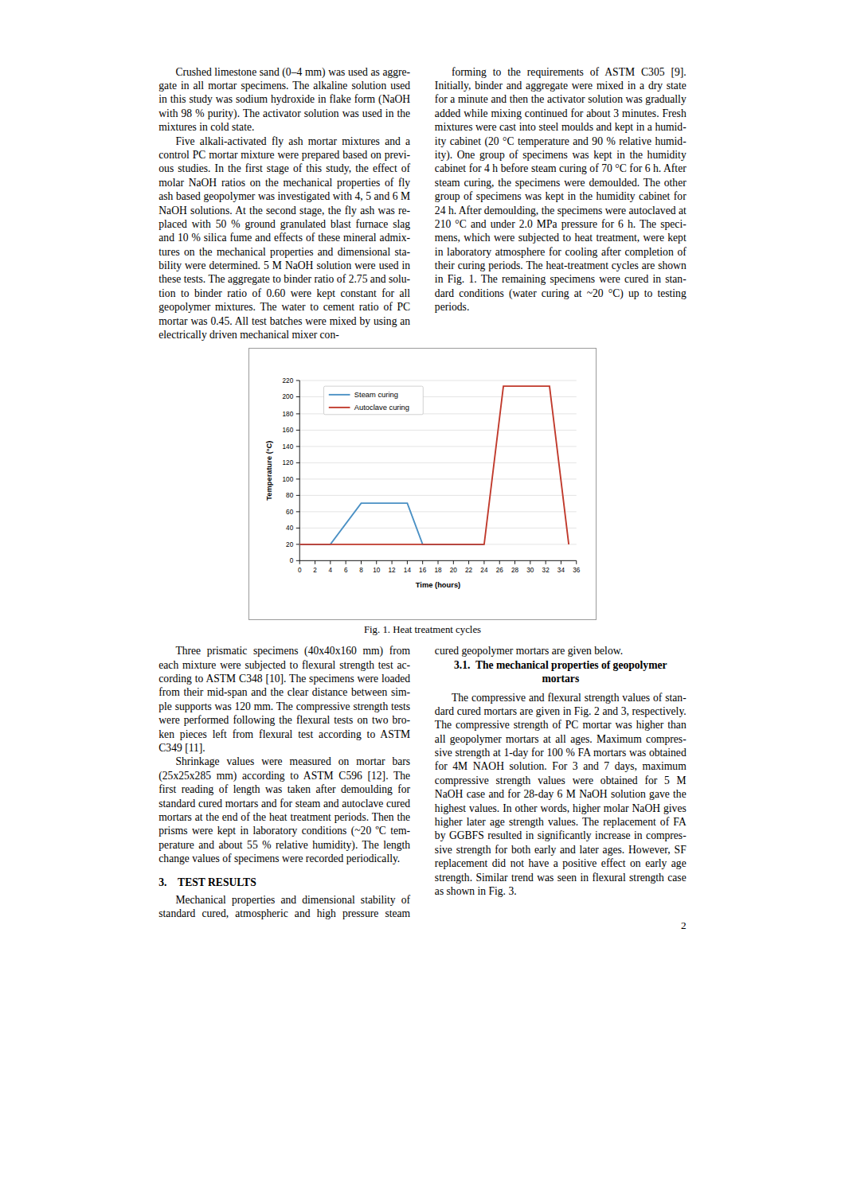Crushed limestone sand (0–4 mm) was used as aggregate in all mortar specimens. The alkaline solution used in this study was sodium hydroxide in flake form (NaOH with 98 % purity). The activator solution was used in the mixtures in cold state.
Five alkali-activated fly ash mortar mixtures and a control PC mortar mixture were prepared based on previous studies. In the first stage of this study, the effect of molar NaOH ratios on the mechanical properties of fly ash based geopolymer was investigated with 4, 5 and 6 M NaOH solutions. At the second stage, the fly ash was replaced with 50 % ground granulated blast furnace slag and 10 % silica fume and effects of these mineral admixtures on the mechanical properties and dimensional stability were determined. 5 M NaOH solution were used in these tests. The aggregate to binder ratio of 2.75 and solution to binder ratio of 0.60 were kept constant for all geopolymer mixtures. The water to cement ratio of PC mortar was 0.45. All test batches were mixed by using an electrically driven mechanical mixer con-
forming to the requirements of ASTM C305 [9]. Initially, binder and aggregate were mixed in a dry state for a minute and then the activator solution was gradually added while mixing continued for about 3 minutes. Fresh mixtures were cast into steel moulds and kept in a humidity cabinet (20 °C temperature and 90 % relative humidity). One group of specimens was kept in the humidity cabinet for 4 h before steam curing of 70 °C for 6 h. After steam curing, the specimens were demoulded. The other group of specimens was kept in the humidity cabinet for 24 h. After demoulding, the specimens were autoclaved at 210 °C and under 2.0 MPa pressure for 6 h. The specimens, which were subjected to heat treatment, were kept in laboratory atmosphere for cooling after completion of their curing periods. The heat-treatment cycles are shown in Fig. 1. The remaining specimens were cured in standard conditions (water curing at ~20 °C) up to testing periods.
0 20 40 60 80 100 120 140 160 180 200 220 0 2 4 6 8 10 12 14 16 18 20 22 24 26 28 30 32 34 36 Time (hours) Temperature (°C) Steam curing Autoclave curing
Fig. 1. Heat treatment cycles
Three prismatic specimens (40x40x160 mm) from each mixture were subjected to flexural strength test according to ASTM C348 [10]. The specimens were loaded from their mid-span and the clear distance between simple supports was 120 mm. The compressive strength tests were performed following the flexural tests on two broken pieces left from flexural test according to ASTM C349 [11].
Shrinkage values were measured on mortar bars (25x25x285 mm) according to ASTM C596 [12]. The first reading of length was taken after demoulding for standard cured mortars and for steam and autoclave cured mortars at the end of the heat treatment periods. Then the prisms were kept in laboratory conditions (~20 ºC temperature and about 55 % relative humidity). The length change values of specimens were recorded periodically.
3. TEST RESULTS
Mechanical properties and dimensional stability of standard cured, atmospheric and high pressure steam cured geopolymer mortars are given below.
3.1. The mechanical properties of geopolymer mortars
The compressive and flexural strength values of standard cured mortars are given in Fig. 2 and 3, respectively. The compressive strength of PC mortar was higher than all geopolymer mortars at all ages. Maximum compressive strength at 1-day for 100 % FA mortars was obtained for 4M NAOH solution. For 3 and 7 days, maximum compressive strength values were obtained for 5 M NaOH case and for 28-day 6 M NaOH solution gave the highest values. In other words, higher molar NaOH gives higher later age strength values. The replacement of FA by GGBFS resulted in significantly increase in compressive strength for both early and later ages. However, SF replacement did not have a positive effect on early age strength. Similar trend was seen in flexural strength case as shown in Fig. 3.
2